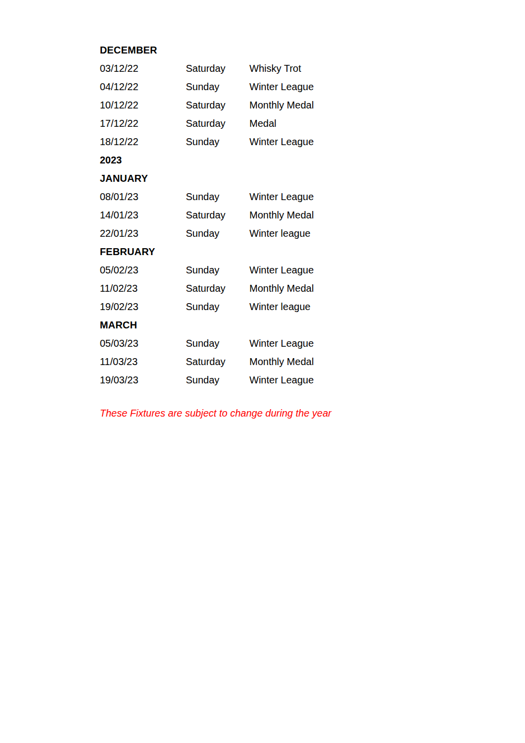DECEMBER
| 03/12/22 | Saturday | Whisky Trot |
| 04/12/22 | Sunday | Winter League |
| 10/12/22 | Saturday | Monthly Medal |
| 17/12/22 | Saturday | Medal |
| 18/12/22 | Sunday | Winter League |
2023
JANUARY
| 08/01/23 | Sunday | Winter League |
| 14/01/23 | Saturday | Monthly Medal |
| 22/01/23 | Sunday | Winter league |
FEBRUARY
| 05/02/23 | Sunday | Winter League |
| 11/02/23 | Saturday | Monthly Medal |
| 19/02/23 | Sunday | Winter league |
MARCH
| 05/03/23 | Sunday | Winter League |
| 11/03/23 | Saturday | Monthly Medal |
| 19/03/23 | Sunday | Winter League |
These Fixtures are subject to change during the year